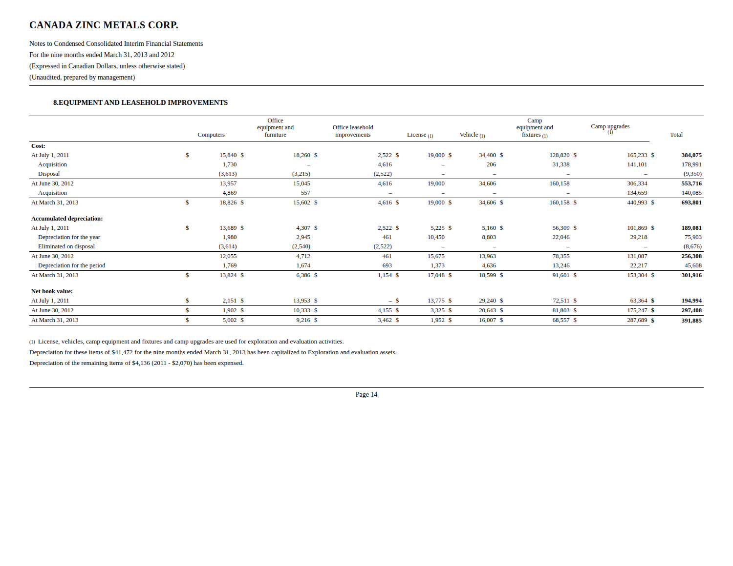CANADA ZINC METALS CORP.
Notes to Condensed Consolidated Interim Financial Statements
For the nine months ended March 31, 2013 and 2012
(Expressed in Canadian Dollars, unless otherwise stated)
(Unaudited, prepared by management)
8. EQUIPMENT AND LEASEHOLD IMPROVEMENTS
| | Computers | Office equipment and furniture | Office leasehold improvements | License (1) | Vehicle (1) | Camp equipment and fixtures (1) | Camp upgrades (1) | Total |
| --- | --- | --- | --- | --- | --- | --- | --- | --- |
| Cost: | |
| At July 1, 2011 | $ | 15,840 | $ | 18,260 | $ | 2,522 | $ | 19,000 | $ | 34,400 | $ | 128,820 | $ | 165,233 | $ | 384,075 |
| Acquisition | | 1,730 | | – | | 4,616 | | – | | 206 | | 31,338 | | 141,101 | | 178,991 |
| Disposal | | (3,613) | | (3,215) | | (2,522) | | – | | – | | – | | – | | (9,350) |
| At June 30, 2012 | | 13,957 | | 15,045 | | 4,616 | | 19,000 | | 34,606 | | 160,158 | | 306,334 | | 553,716 |
| Acquisition | | 4,869 | | 557 | | – | | – | | – | | – | | 134,659 | | 140,085 |
| At March 31, 2013 | $ | 18,826 | $ | 15,602 | $ | 4,616 | $ | 19,000 | $ | 34,606 | $ | 160,158 | $ | 440,993 | $ | 693,801 |
| Accumulated depreciation: | |
| At July 1, 2011 | $ | 13,689 | $ | 4,307 | $ | 2,522 | $ | 5,225 | $ | 5,160 | $ | 56,309 | $ | 101,869 | $ | 189,081 |
| Depreciation for the year | | 1,980 | | 2,945 | | 461 | | 10,450 | | 8,803 | | 22,046 | | 29,218 | | 75,903 |
| Eliminated on disposal | | (3,614) | | (2,540) | | (2,522) | | – | | – | | – | | – | | (8,676) |
| At June 30, 2012 | | 12,055 | | 4,712 | | 461 | | 15,675 | | 13,963 | | 78,355 | | 131,087 | | 256,308 |
| Depreciation for the period | | 1,769 | | 1,674 | | 693 | | 1,373 | | 4,636 | | 13,246 | | 22,217 | | 45,608 |
| At March 31, 2013 | $ | 13,824 | $ | 6,386 | $ | 1,154 | $ | 17,048 | $ | 18,599 | $ | 91,601 | $ | 153,304 | $ | 301,916 |
| Net book value: | |
| At July 1, 2011 | $ | 2,151 | $ | 13,953 | $ | – | $ | 13,775 | $ | 29,240 | $ | 72,511 | $ | 63,364 | $ | 194,994 |
| At June 30, 2012 | $ | 1,902 | $ | 10,333 | $ | 4,155 | $ | 3,325 | $ | 20,643 | $ | 81,803 | $ | 175,247 | $ | 297,408 |
| At March 31, 2013 | $ | 5,002 | $ | 9,216 | $ | 3,462 | $ | 1,952 | $ | 16,007 | $ | 68,557 | $ | 287,689 | $ | 391,885 |
(1) License, vehicles, camp equipment and fixtures and camp upgrades are used for exploration and evaluation activities.
Depreciation for these items of $41,472 for the nine months ended March 31, 2013 has been capitalized to Exploration and evaluation assets.
Depreciation of the remaining items of $4,136 (2011 - $2,070) has been expensed.
Page 14